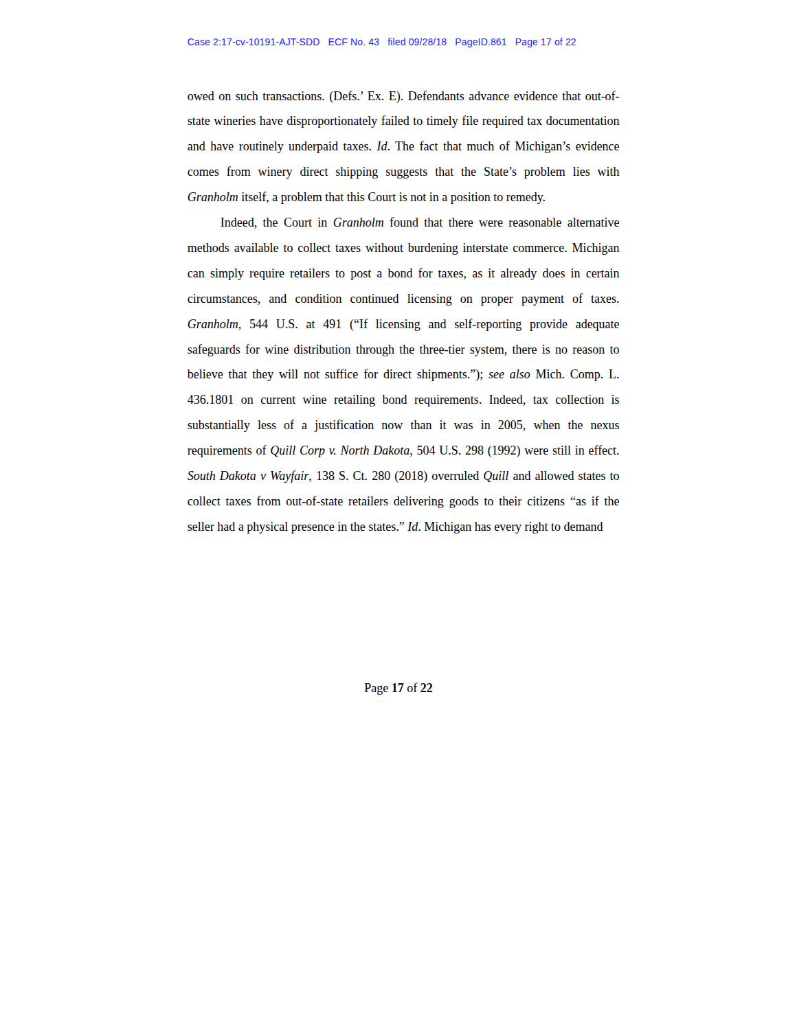Case 2:17-cv-10191-AJT-SDD ECF No. 43 filed 09/28/18 PageID.861 Page 17 of 22
owed on such transactions. (Defs.’ Ex. E). Defendants advance evidence that out-of-state wineries have disproportionately failed to timely file required tax documentation and have routinely underpaid taxes. Id. The fact that much of Michigan’s evidence comes from winery direct shipping suggests that the State’s problem lies with Granholm itself, a problem that this Court is not in a position to remedy.
Indeed, the Court in Granholm found that there were reasonable alternative methods available to collect taxes without burdening interstate commerce. Michigan can simply require retailers to post a bond for taxes, as it already does in certain circumstances, and condition continued licensing on proper payment of taxes. Granholm, 544 U.S. at 491 (“If licensing and self-reporting provide adequate safeguards for wine distribution through the three-tier system, there is no reason to believe that they will not suffice for direct shipments.”); see also Mich. Comp. L. 436.1801 on current wine retailing bond requirements. Indeed, tax collection is substantially less of a justification now than it was in 2005, when the nexus requirements of Quill Corp v. North Dakota, 504 U.S. 298 (1992) were still in effect. South Dakota v Wayfair, 138 S. Ct. 280 (2018) overruled Quill and allowed states to collect taxes from out-of-state retailers delivering goods to their citizens “as if the seller had a physical presence in the states.” Id. Michigan has every right to demand
Page 17 of 22